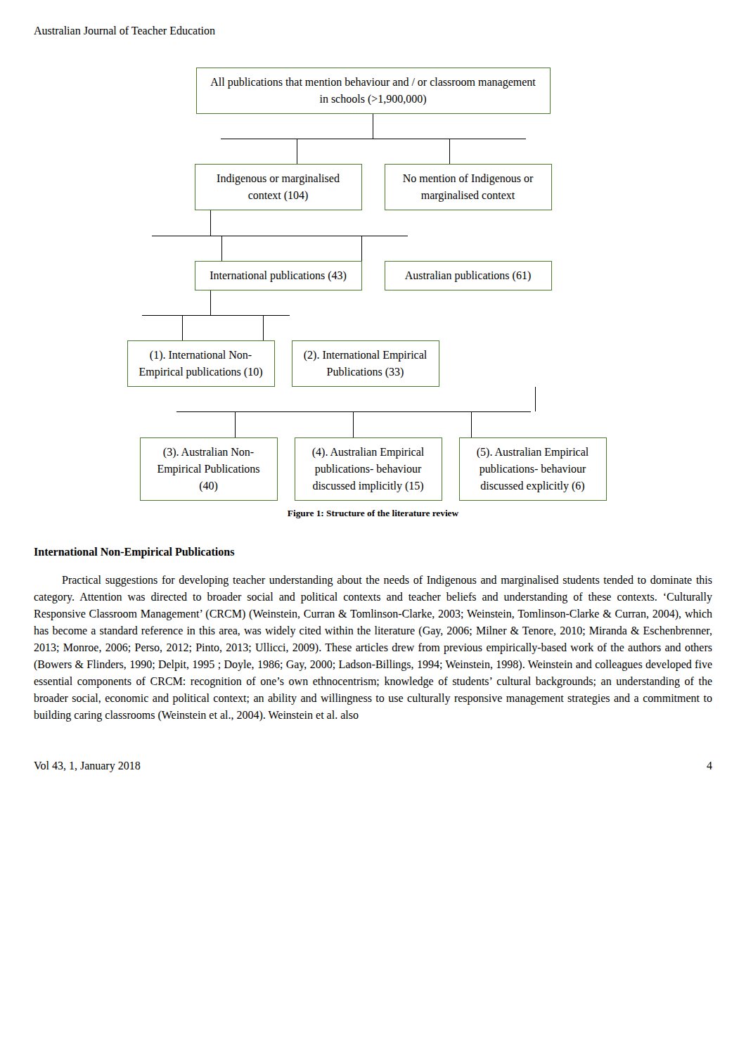Australian Journal of Teacher Education
All publications that mention behaviour and / or classroom management in schools (>1,900,000)
Indigenous or marginalised context (104)
No mention of Indigenous or marginalised context
International publications (43)
Australian publications (61)
(1). International Non-Empirical publications (10)
(2). International Empirical Publications (33)
(3). Australian Non-Empirical Publications (40)
(4). Australian Empirical publications- behaviour discussed implicitly (15)
(5). Australian Empirical publications- behaviour discussed explicitly (6)
Figure 1: Structure of the literature review
International Non-Empirical Publications
Practical suggestions for developing teacher understanding about the needs of Indigenous and marginalised students tended to dominate this category. Attention was directed to broader social and political contexts and teacher beliefs and understanding of these contexts. ‘Culturally Responsive Classroom Management’ (CRCM) (Weinstein, Curran & Tomlinson-Clarke, 2003; Weinstein, Tomlinson-Clarke & Curran, 2004), which has become a standard reference in this area, was widely cited within the literature (Gay, 2006; Milner & Tenore, 2010; Miranda & Eschenbrenner, 2013; Monroe, 2006; Perso, 2012; Pinto, 2013; Ullicci, 2009). These articles drew from previous empirically-based work of the authors and others (Bowers & Flinders, 1990; Delpit, 1995 ; Doyle, 1986; Gay, 2000; Ladson-Billings, 1994; Weinstein, 1998). Weinstein and colleagues developed five essential components of CRCM: recognition of one’s own ethnocentrism; knowledge of students’ cultural backgrounds; an understanding of the broader social, economic and political context; an ability and willingness to use culturally responsive management strategies and a commitment to building caring classrooms (Weinstein et al., 2004). Weinstein et al. also
Vol 43, 1, January 2018 4